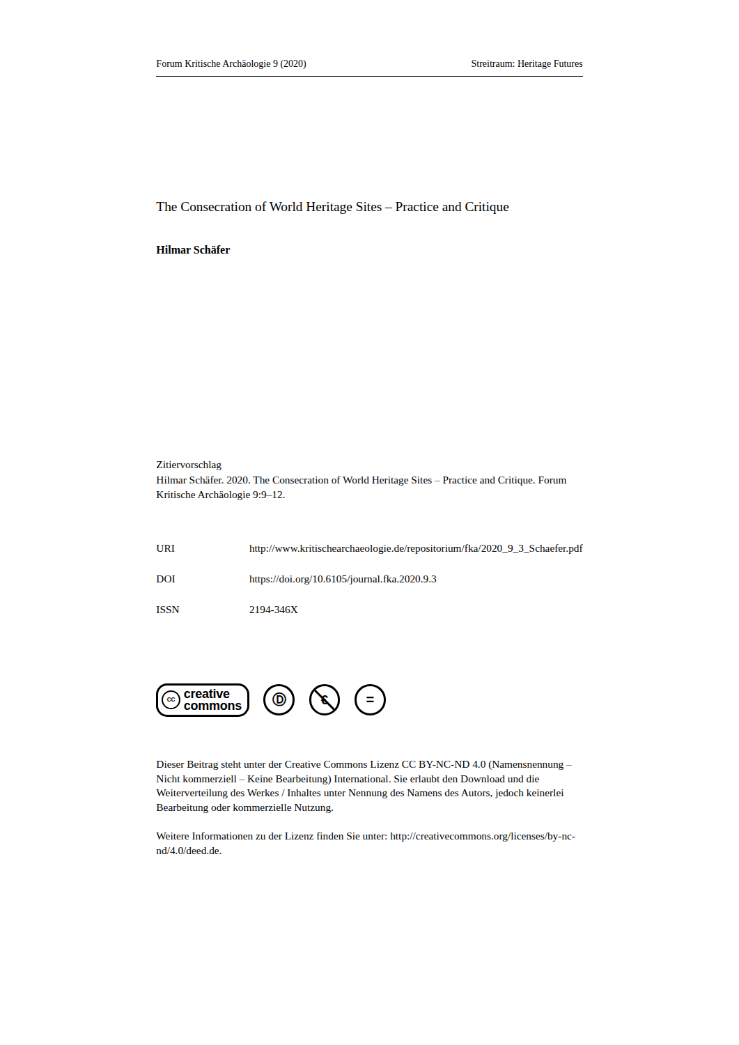Forum Kritische Archäologie 9 (2020)
Streitraum: Heritage Futures
The Consecration of World Heritage Sites – Practice and Critique
Hilmar Schäfer
Zitiervorschlag
Hilmar Schäfer. 2020. The Consecration of World Heritage Sites – Practice and Critique. Forum Kritische Archäologie 9:9–12.
| URI | http://www.kritischearchaeologie.de/repositorium/fka/2020_9_3_Schaefer.pdf |
| DOI | https://doi.org/10.6105/journal.fka.2020.9.3 |
| ISSN | 2194-346X |
CC creative
commons Ⓓ € =
Dieser Beitrag steht unter der Creative Commons Lizenz CC BY-NC-ND 4.0 (Namensnennung – Nicht kommerziell – Keine Bearbeitung) International. Sie erlaubt den Download und die Weiterverteilung des Werkes / Inhaltes unter Nennung des Namens des Autors, jedoch keinerlei Bearbeitung oder kommerzielle Nutzung.
Weitere Informationen zu der Lizenz finden Sie unter: http://creativecommons.org/licenses/by-nc-nd/4.0/deed.de.